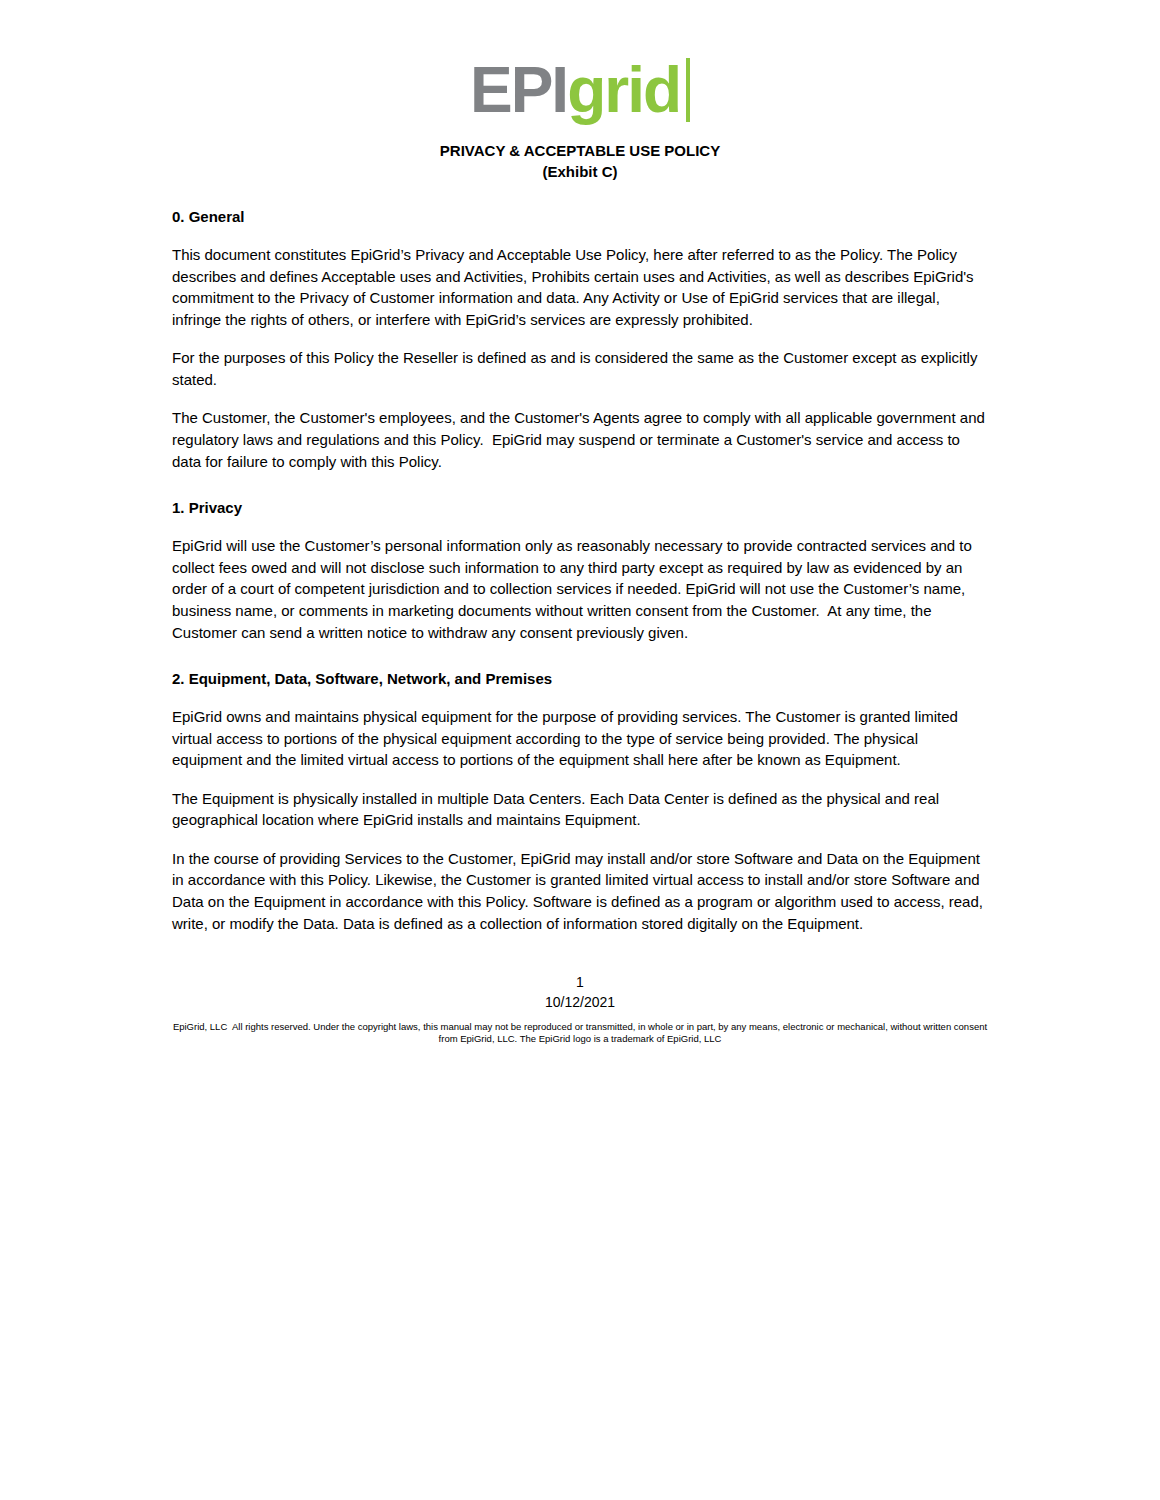EPI grid
PRIVACY & ACCEPTABLE USE POLICY (Exhibit C)
0. General
This document constitutes EpiGrid’s Privacy and Acceptable Use Policy, here after referred to as the Policy. The Policy describes and defines Acceptable uses and Activities, Prohibits certain uses and Activities, as well as describes EpiGrid's commitment to the Privacy of Customer information and data. Any Activity or Use of EpiGrid services that are illegal, infringe the rights of others, or interfere with EpiGrid’s services are expressly prohibited.
For the purposes of this Policy the Reseller is defined as and is considered the same as the Customer except as explicitly stated.
The Customer, the Customer's employees, and the Customer's Agents agree to comply with all applicable government and regulatory laws and regulations and this Policy. EpiGrid may suspend or terminate a Customer's service and access to data for failure to comply with this Policy.
1. Privacy
EpiGrid will use the Customer’s personal information only as reasonably necessary to provide contracted services and to collect fees owed and will not disclose such information to any third party except as required by law as evidenced by an order of a court of competent jurisdiction and to collection services if needed. EpiGrid will not use the Customer’s name, business name, or comments in marketing documents without written consent from the Customer. At any time, the Customer can send a written notice to withdraw any consent previously given.
2. Equipment, Data, Software, Network, and Premises
EpiGrid owns and maintains physical equipment for the purpose of providing services. The Customer is granted limited virtual access to portions of the physical equipment according to the type of service being provided. The physical equipment and the limited virtual access to portions of the equipment shall here after be known as Equipment.
The Equipment is physically installed in multiple Data Centers. Each Data Center is defined as the physical and real geographical location where EpiGrid installs and maintains Equipment.
In the course of providing Services to the Customer, EpiGrid may install and/or store Software and Data on the Equipment in accordance with this Policy. Likewise, the Customer is granted limited virtual access to install and/or store Software and Data on the Equipment in accordance with this Policy. Software is defined as a program or algorithm used to access, read, write, or modify the Data. Data is defined as a collection of information stored digitally on the Equipment.
1
10/12/2021
EpiGrid, LLC All rights reserved. Under the copyright laws, this manual may not be reproduced or transmitted, in whole or in part, by any means, electronic or mechanical, without written consent from EpiGrid, LLC. The EpiGrid logo is a trademark of EpiGrid, LLC